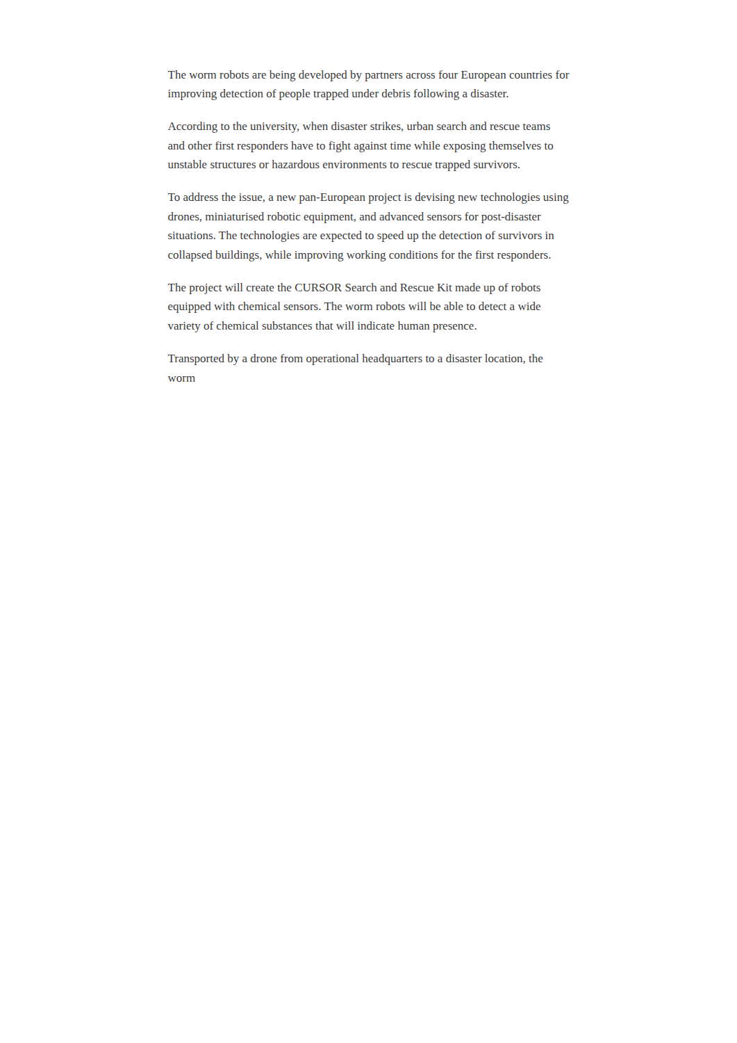The worm robots are being developed by partners across four European countries for improving detection of people trapped under debris following a disaster.
According to the university, when disaster strikes, urban search and rescue teams and other first responders have to fight against time while exposing themselves to unstable structures or hazardous environments to rescue trapped survivors.
To address the issue, a new pan-European project is devising new technologies using drones, miniaturised robotic equipment, and advanced sensors for post-disaster situations. The technologies are expected to speed up the detection of survivors in collapsed buildings, while improving working conditions for the first responders.
The project will create the CURSOR Search and Rescue Kit made up of robots equipped with chemical sensors. The worm robots will be able to detect a wide variety of chemical substances that will indicate human presence.
Transported by a drone from operational headquarters to a disaster location, the worm